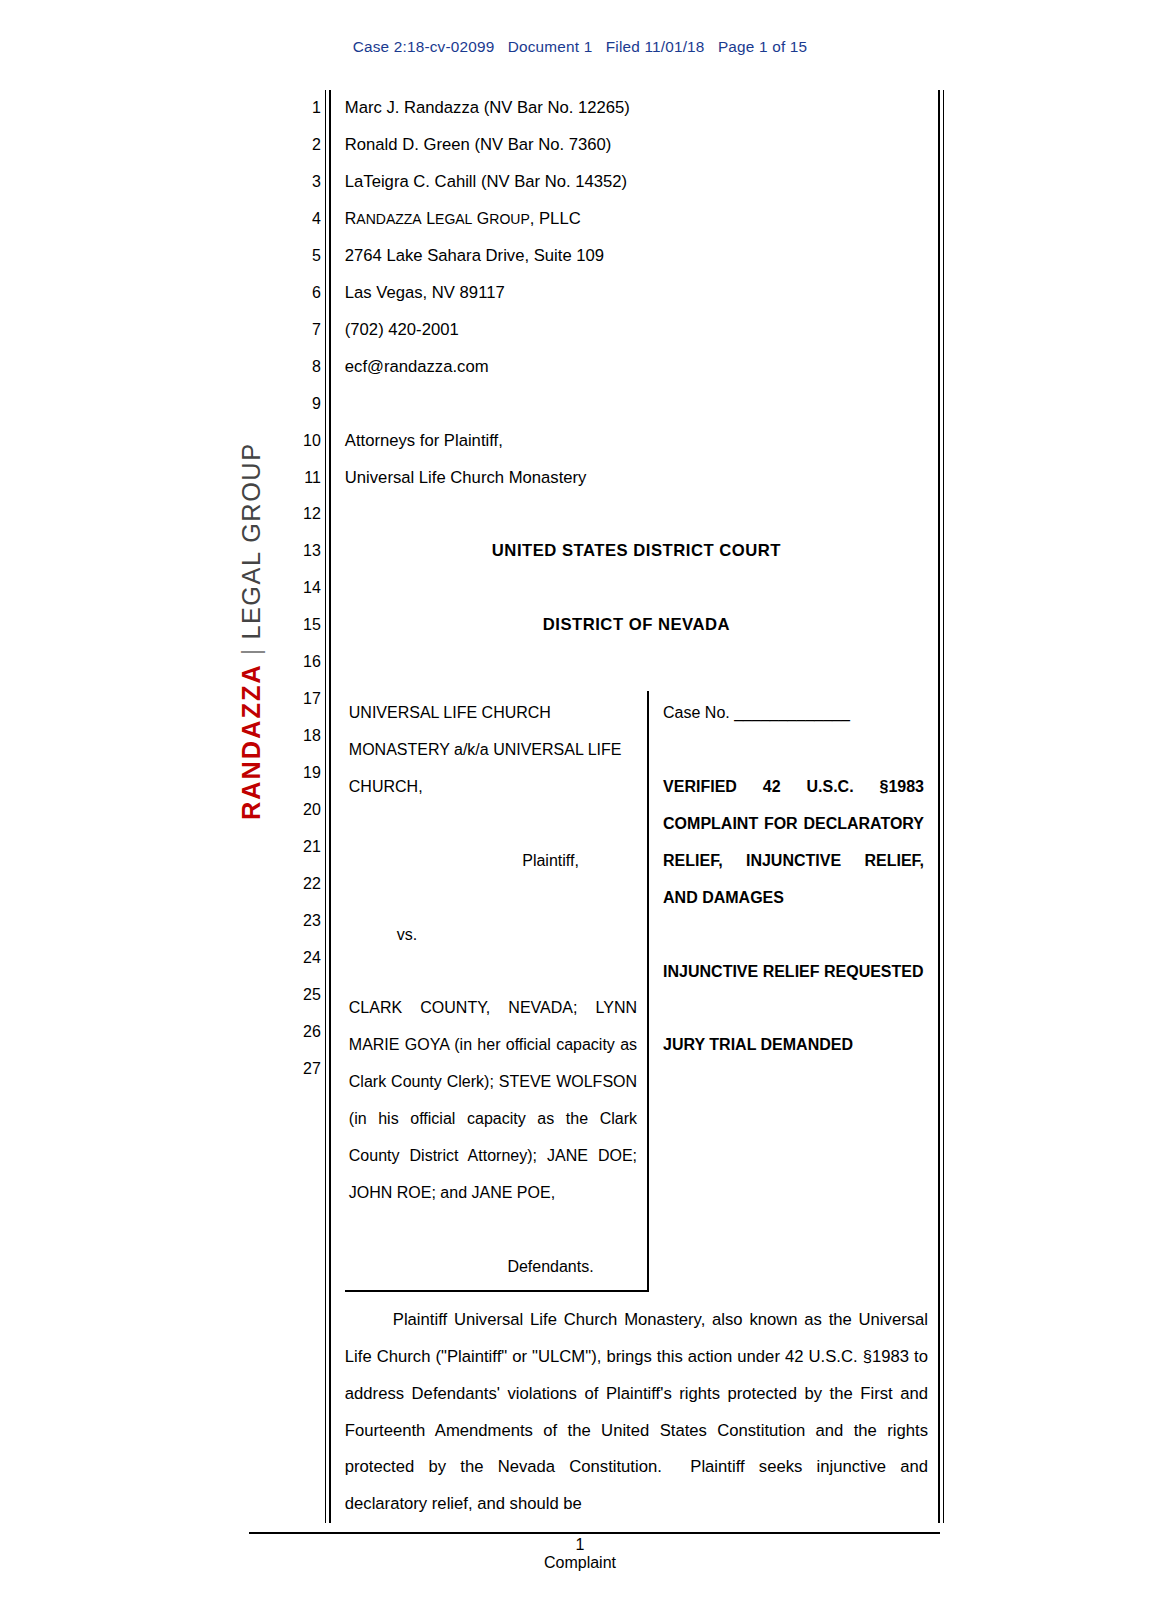Case 2:18-cv-02099 Document 1 Filed 11/01/18 Page 1 of 15
RANDAZZA | LEGAL GROUP
1
2
3
4
5
6
7
8
9
10
11
12
13
14
15
16
17
18
19
20
21
22
23
24
25
26
27
Marc J. Randazza (NV Bar No. 12265)
Ronald D. Green (NV Bar No. 7360)
LaTeigra C. Cahill (NV Bar No. 14352)
RANDAZZA LEGAL GROUP, PLLC
2764 Lake Sahara Drive, Suite 109
Las Vegas, NV 89117
(702) 420-2001
ecf@randazza.com
Attorneys for Plaintiff,
Universal Life Church Monastery
UNITED STATES DISTRICT COURT
DISTRICT OF NEVADA
| UNIVERSAL LIFE CHURCH MONASTERY a/k/a UNIVERSAL LIFE CHURCH, Plaintiff, vs. CLARK COUNTY, NEVADA; LYNN MARIE GOYA (in her official capacity as Clark County Clerk); STEVE WOLFSON (in his official capacity as the Clark County District Attorney); JANE DOE; JOHN ROE; and JANE POE, Defendants. | Case No. _____________ VERIFIED 42 U.S.C. §1983 COMPLAINT FOR DECLARATORY RELIEF, INJUNCTIVE RELIEF, AND DAMAGES INJUNCTIVE RELIEF REQUESTED JURY TRIAL DEMANDED |
Plaintiff Universal Life Church Monastery, also known as the Universal Life Church ("Plaintiff" or "ULCM"), brings this action under 42 U.S.C. §1983 to address Defendants' violations of Plaintiff's rights protected by the First and Fourteenth Amendments of the United States Constitution and the rights protected by the Nevada Constitution. Plaintiff seeks injunctive and declaratory relief, and should be
1
Complaint